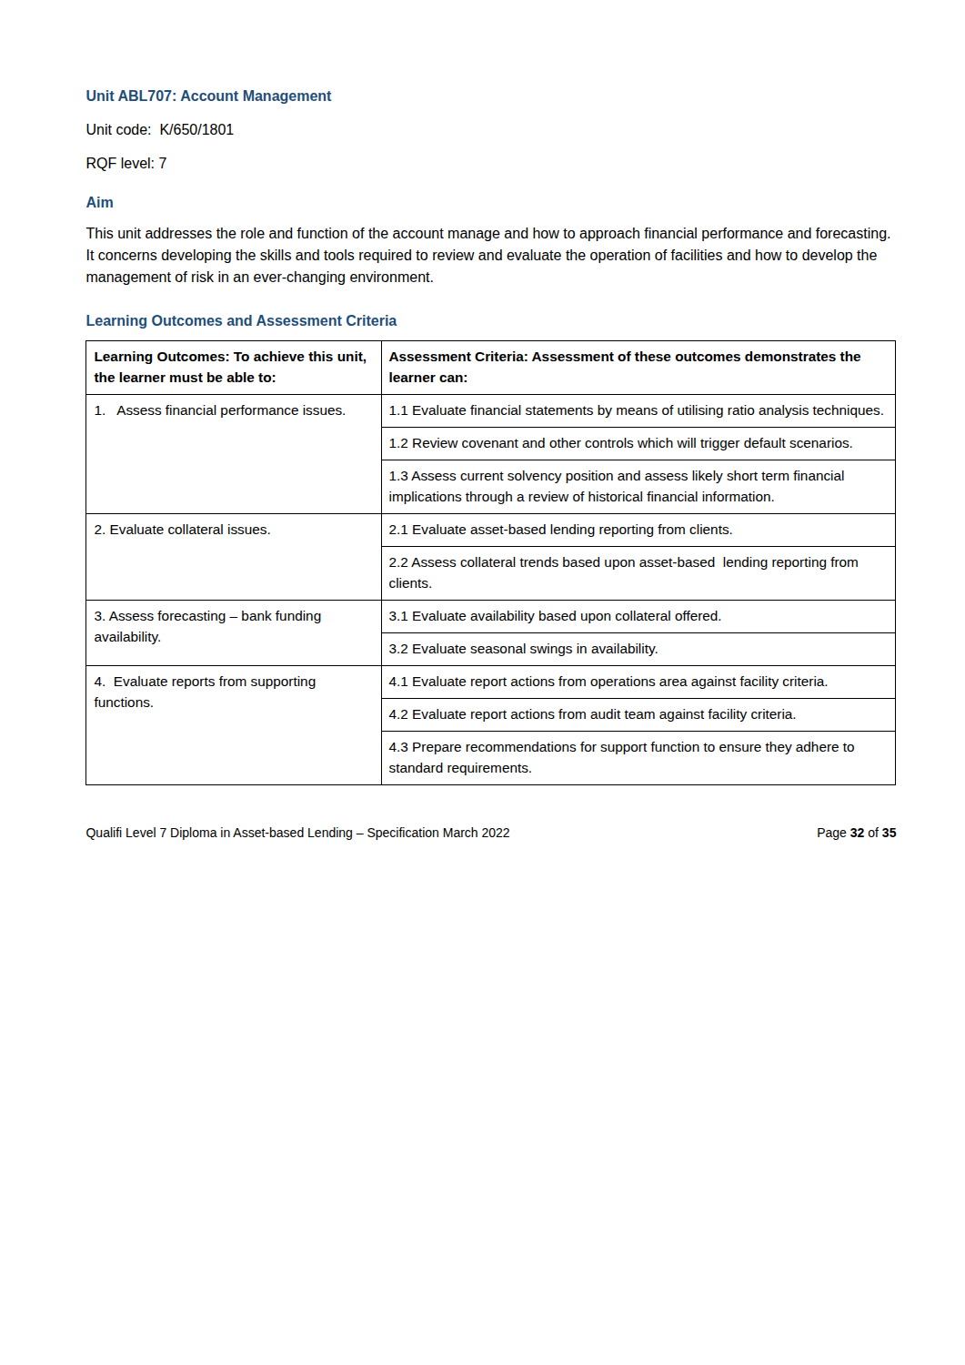Unit ABL707: Account Management
Unit code: K/650/1801
RQF level: 7
Aim
This unit addresses the role and function of the account manage and how to approach financial performance and forecasting. It concerns developing the skills and tools required to review and evaluate the operation of facilities and how to develop the management of risk in an ever-changing environment.
Learning Outcomes and Assessment Criteria
| Learning Outcomes: To achieve this unit, the learner must be able to: | Assessment Criteria: Assessment of these outcomes demonstrates the learner can: |
| --- | --- |
| 1. Assess financial performance issues. | 1.1 Evaluate financial statements by means of utilising ratio analysis techniques. |
| 1.2 Review covenant and other controls which will trigger default scenarios. |
| 1.3 Assess current solvency position and assess likely short term financial implications through a review of historical financial information. |
| 2. Evaluate collateral issues. | 2.1 Evaluate asset-based lending reporting from clients. |
| 2.2 Assess collateral trends based upon asset-based lending reporting from clients. |
| 3. Assess forecasting – bank funding availability. | 3.1 Evaluate availability based upon collateral offered. |
| 3.2 Evaluate seasonal swings in availability. |
| 4. Evaluate reports from supporting functions. | 4.1 Evaluate report actions from operations area against facility criteria. |
| 4.2 Evaluate report actions from audit team against facility criteria. |
| 4.3 Prepare recommendations for support function to ensure they adhere to standard requirements. |
Qualifi Level 7 Diploma in Asset-based Lending – Specification March 2022 Page 32 of 35